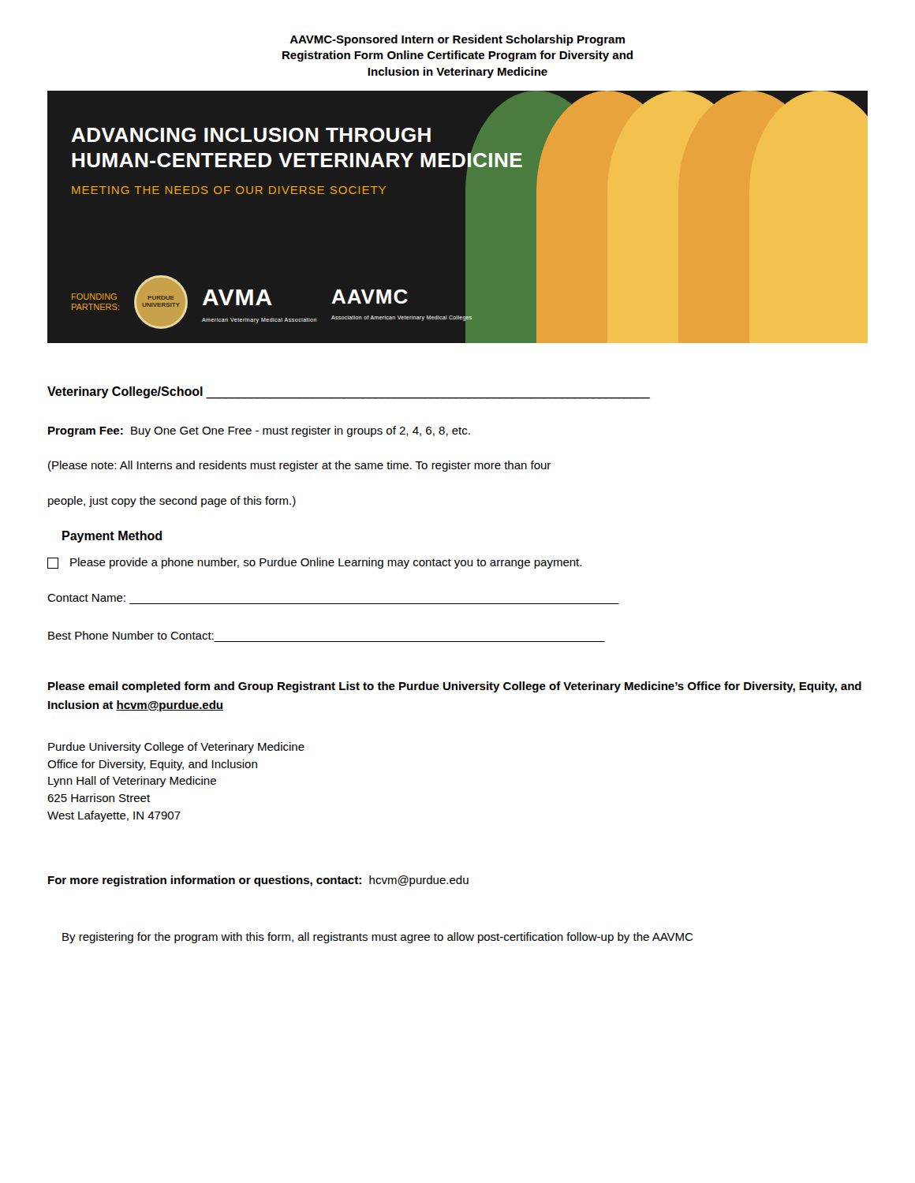AAVMC-Sponsored Intern or Resident Scholarship Program
Registration Form Online Certificate Program for Diversity and
Inclusion in Veterinary Medicine
Advancing Inclusion Through
Human-Centered Veterinary Medicine
Meeting the Needs of Our Diverse Society
Founding
Partners:
PURDUE
UNIVERSITY
AVMAAmerican Veterinary Medical Association
AAVMCAssociation of American Veterinary Medical Colleges
Veterinary College/School _______________________________________________________________________
Program Fee: Buy One Get One Free - must register in groups of 2, 4, 6, 8, etc.
(Please note: All Interns and residents must register at the same time. To register more than four
people, just copy the second page of this form.)
Payment Method
Please provide a phone number, so Purdue Online Learning may contact you to arrange payment.
Contact Name: _______________________________________________________________________________
Best Phone Number to Contact:_______________________________________________________________
Please email completed form and Group Registrant List to the Purdue University College of Veterinary Medicine’s Office for Diversity, Equity, and Inclusion at hcvm@purdue.edu
Purdue University College of Veterinary Medicine
Office for Diversity, Equity, and Inclusion
Lynn Hall of Veterinary Medicine
625 Harrison Street
West Lafayette, IN 47907
For more registration information or questions, contact: hcvm@purdue.edu
By registering for the program with this form, all registrants must agree to allow post-certification follow-up by the AAVMC